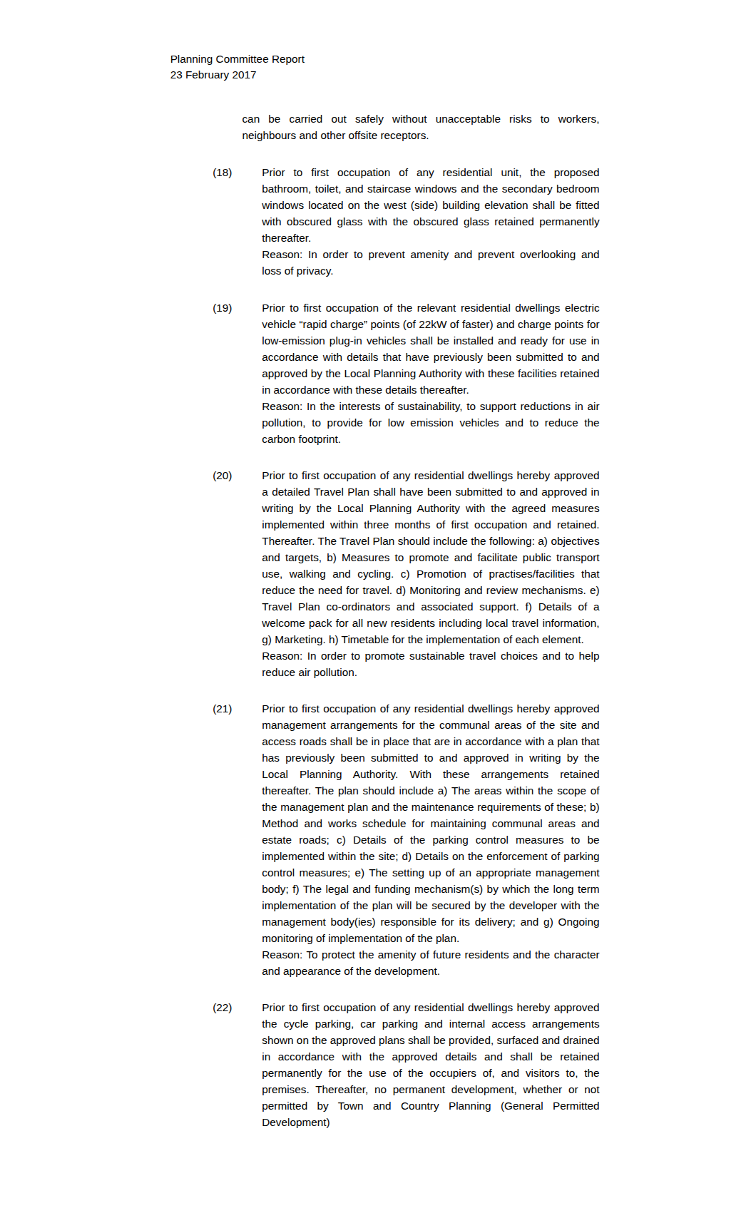Planning Committee Report
23 February 2017
can be carried out safely without unacceptable risks to workers, neighbours and other offsite receptors.
(18)
Prior to first occupation of any residential unit, the proposed bathroom, toilet, and staircase windows and the secondary bedroom windows located on the west (side) building elevation shall be fitted with obscured glass with the obscured glass retained permanently thereafter.
Reason: In order to prevent amenity and prevent overlooking and loss of privacy.
(19)
Prior to first occupation of the relevant residential dwellings electric vehicle “rapid charge” points (of 22kW of faster) and charge points for low-emission plug-in vehicles shall be installed and ready for use in accordance with details that have previously been submitted to and approved by the Local Planning Authority with these facilities retained in accordance with these details thereafter.
Reason: In the interests of sustainability, to support reductions in air pollution, to provide for low emission vehicles and to reduce the carbon footprint.
(20)
Prior to first occupation of any residential dwellings hereby approved a detailed Travel Plan shall have been submitted to and approved in writing by the Local Planning Authority with the agreed measures implemented within three months of first occupation and retained. Thereafter. The Travel Plan should include the following: a) objectives and targets, b) Measures to promote and facilitate public transport use, walking and cycling. c) Promotion of practises/facilities that reduce the need for travel. d) Monitoring and review mechanisms. e) Travel Plan co-ordinators and associated support. f) Details of a welcome pack for all new residents including local travel information, g) Marketing. h) Timetable for the implementation of each element.
Reason: In order to promote sustainable travel choices and to help reduce air pollution.
(21)
Prior to first occupation of any residential dwellings hereby approved management arrangements for the communal areas of the site and access roads shall be in place that are in accordance with a plan that has previously been submitted to and approved in writing by the Local Planning Authority. With these arrangements retained thereafter. The plan should include a) The areas within the scope of the management plan and the maintenance requirements of these; b) Method and works schedule for maintaining communal areas and estate roads; c) Details of the parking control measures to be implemented within the site; d) Details on the enforcement of parking control measures; e) The setting up of an appropriate management body; f) The legal and funding mechanism(s) by which the long term implementation of the plan will be secured by the developer with the management body(ies) responsible for its delivery; and g) Ongoing monitoring of implementation of the plan.
Reason: To protect the amenity of future residents and the character and appearance of the development.
(22)
Prior to first occupation of any residential dwellings hereby approved the cycle parking, car parking and internal access arrangements shown on the approved plans shall be provided, surfaced and drained in accordance with the approved details and shall be retained permanently for the use of the occupiers of, and visitors to, the premises. Thereafter, no permanent development, whether or not permitted by Town and Country Planning (General Permitted Development)